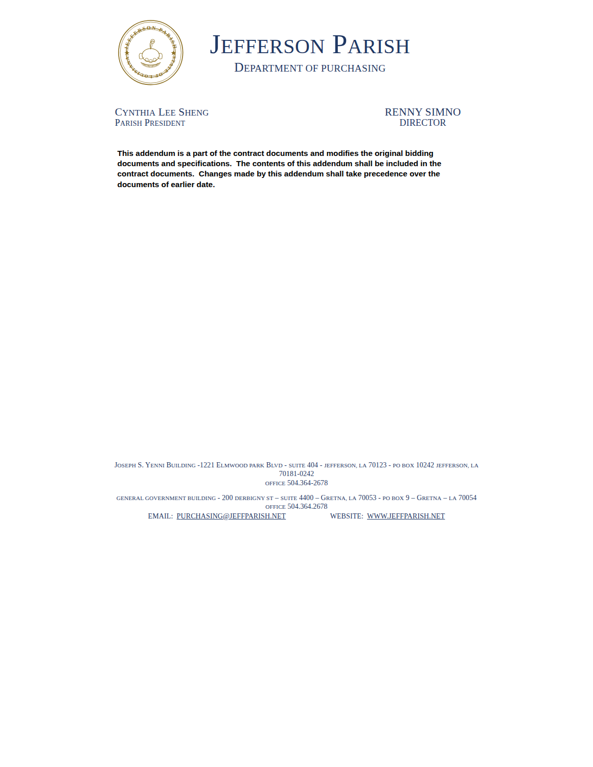JEFFERSON PARISH STATE OF LOUISIANA
JEFFERSON PARISH
DEPARTMENT OF PURCHASING
CYNTHIA LEE SHENG
PARISH PRESIDENT
RENNY SIMNO
DIRECTOR
This addendum is a part of the contract documents and modifies the original bidding documents and specifications. The contents of this addendum shall be included in the contract documents. Changes made by this addendum shall take precedence over the documents of earlier date.
JOSEPH S. YENNI BUILDING -1221 ELMWOOD PARK BLVD - SUITE 404 - JEFFERSON, LA 70123 - PO BOX 10242 JEFFERSON, LA 70181-0242
OFFICE 504.364-2678
GENERAL GOVERNMENT BUILDING - 200 DERBIGNY ST – SUITE 4400 – GRETNA, LA 70053 - PO BOX 9 – GRETNA – LA 70054
OFFICE 504.364.2678
EMAIL: PURCHASING@JEFFPARISH.NET WEBSITE: WWW.JEFFPARISH.NET